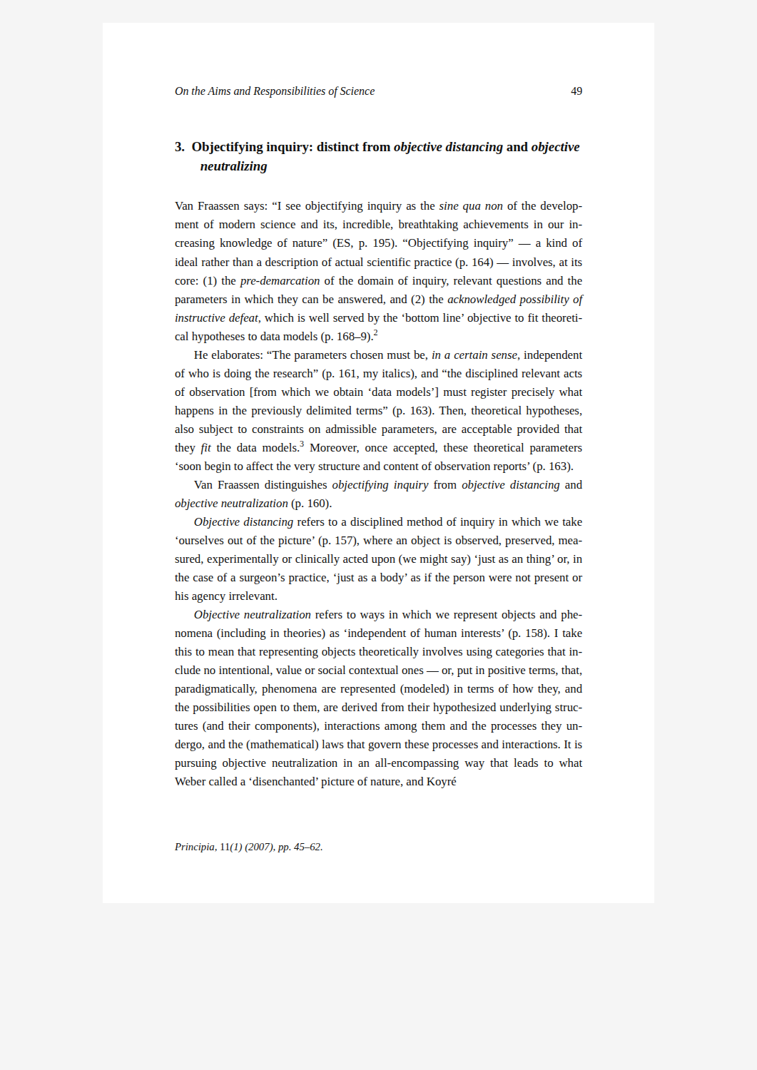On the Aims and Responsibilities of Science 49
3. Objectifying inquiry: distinct from objective distancing and objective neutralizing
Van Fraassen says: “I see objectifying inquiry as the sine qua non of the development of modern science and its, incredible, breathtaking achievements in our increasing knowledge of nature” (ES, p. 195). “Objectifying inquiry” — a kind of ideal rather than a description of actual scientific practice (p. 164) — involves, at its core: (1) the pre-demarcation of the domain of inquiry, relevant questions and the parameters in which they can be answered, and (2) the acknowledged possibility of instructive defeat, which is well served by the ‘bottom line’ objective to fit theoretical hypotheses to data models (p. 168–9).2
He elaborates: “The parameters chosen must be, in a certain sense, independent of who is doing the research” (p. 161, my italics), and “the disciplined relevant acts of observation [from which we obtain ‘data models’] must register precisely what happens in the previously delimited terms” (p. 163). Then, theoretical hypotheses, also subject to constraints on admissible parameters, are acceptable provided that they fit the data models.3 Moreover, once accepted, these theoretical parameters ‘soon begin to affect the very structure and content of observation reports’ (p. 163).
Van Fraassen distinguishes objectifying inquiry from objective distancing and objective neutralization (p. 160).
Objective distancing refers to a disciplined method of inquiry in which we take ‘ourselves out of the picture’ (p. 157), where an object is observed, preserved, measured, experimentally or clinically acted upon (we might say) ‘just as an thing’ or, in the case of a surgeon’s practice, ‘just as a body’ as if the person were not present or his agency irrelevant.
Objective neutralization refers to ways in which we represent objects and phenomena (including in theories) as ‘independent of human interests’ (p. 158). I take this to mean that representing objects theoretically involves using categories that include no intentional, value or social contextual ones — or, put in positive terms, that, paradigmatically, phenomena are represented (modeled) in terms of how they, and the possibilities open to them, are derived from their hypothesized underlying structures (and their components), interactions among them and the processes they undergo, and the (mathematical) laws that govern these processes and interactions. It is pursuing objective neutralization in an all-encompassing way that leads to what Weber called a ‘disenchanted’ picture of nature, and Koyré
Principia, 11(1) (2007), pp. 45–62.